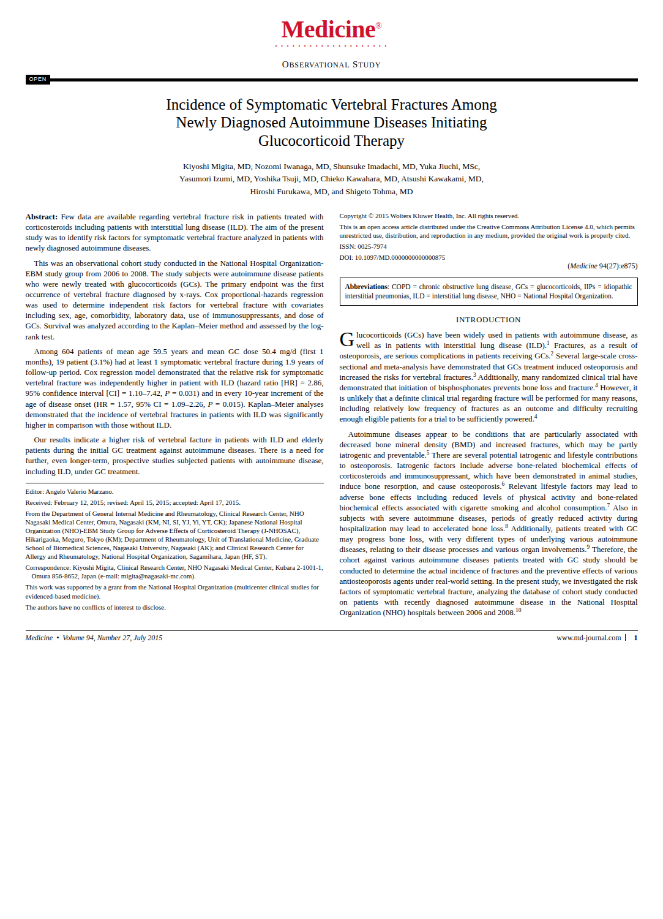Medicine®
• • • • • • • • • • • • • • • • • • • •
OBSERVATIONAL STUDY
OPEN
Incidence of Symptomatic Vertebral Fractures Among
Newly Diagnosed Autoimmune Diseases Initiating
Glucocorticoid Therapy
Kiyoshi Migita, MD, Nozomi Iwanaga, MD, Shunsuke Imadachi, MD, Yuka Jiuchi, MSc,
Yasumori Izumi, MD, Yoshika Tsuji, MD, Chieko Kawahara, MD, Atsushi Kawakami, MD,
Hiroshi Furukawa, MD, and Shigeto Tohma, MD
Abstract: Few data are available regarding vertebral fracture risk in patients treated with corticosteroids including patients with interstitial lung disease (ILD). The aim of the present study was to identify risk factors for symptomatic vertebral fracture analyzed in patients with newly diagnosed autoimmune diseases.
This was an observational cohort study conducted in the National Hospital Organization-EBM study group from 2006 to 2008. The study subjects were autoimmune disease patients who were newly treated with glucocorticoids (GCs). The primary endpoint was the first occurrence of vertebral fracture diagnosed by x-rays. Cox proportional-hazards regression was used to determine independent risk factors for vertebral fracture with covariates including sex, age, comorbidity, laboratory data, use of immunosuppressants, and dose of GCs. Survival was analyzed according to the Kaplan–Meier method and assessed by the log-rank test.
Among 604 patients of mean age 59.5 years and mean GC dose 50.4 mg/d (first 1 months), 19 patient (3.1%) had at least 1 symptomatic vertebral fracture during 1.9 years of follow-up period. Cox regression model demonstrated that the relative risk for symptomatic vertebral fracture was independently higher in patient with ILD (hazard ratio [HR] = 2.86, 95% confidence interval [CI] = 1.10–7.42, P = 0.031) and in every 10-year increment of the age of disease onset (HR = 1.57, 95% CI = 1.09–2.26, P = 0.015). Kaplan–Meier analyses demonstrated that the incidence of vertebral fractures in patients with ILD was significantly higher in comparison with those without ILD.
Our results indicate a higher risk of vertebral facture in patients with ILD and elderly patients during the initial GC treatment against autoimmune diseases. There is a need for further, even longer-term, prospective studies subjected patients with autoimmune disease, including ILD, under GC treatment.
Editor: Angelo Valerio Marzano.
Received: February 12, 2015; revised: April 15, 2015; accepted: April 17, 2015.
From the Department of General Internal Medicine and Rheumatology, Clinical Research Center, NHO Nagasaki Medical Center, Omura, Nagasaki (KM, NI, SI, YJ, Yi, YT, CK); Japanese National Hospital Organization (NHO)-EBM Study Group for Adverse Effects of Corticosteroid Therapy (J-NHOSAC), Hikarigaoka, Meguro, Tokyo (KM); Department of Rheumatology, Unit of Translational Medicine, Graduate School of Biomedical Sciences, Nagasaki University, Nagasaki (AK); and Clinical Research Center for Allergy and Rheumatology, National Hospital Organization, Sagamihara, Japan (HF, ST).
Correspondence: Kiyoshi Migita, Clinical Research Center, NHO Nagasaki Medical Center, Kubara 2-1001-1, Omura 856-8652, Japan (e-mail: migita@nagasaki-mc.com).
This work was supported by a grant from the National Hospital Organization (multicenter clinical studies for evidenced-based medicine).
The authors have no conflicts of interest to disclose.
Copyright © 2015 Wolters Kluwer Health, Inc. All rights reserved.
This is an open access article distributed under the Creative Commons Attribution License 4.0, which permits unrestricted use, distribution, and reproduction in any medium, provided the original work is properly cited.
ISSN: 0025-7974
DOI: 10.1097/MD.0000000000000875
(Medicine 94(27):e875)
Abbreviations: COPD = chronic obstructive lung disease, GCs = glucocorticoids, IIPs = idiopathic interstitial pneumonias, ILD = interstitial lung disease, NHO = National Hospital Organization.
INTRODUCTION
Glucocorticoids (GCs) have been widely used in patients with autoimmune disease, as well as in patients with interstitial lung disease (ILD).1 Fractures, as a result of osteoporosis, are serious complications in patients receiving GCs.2 Several large-scale cross-sectional and meta-analysis have demonstrated that GCs treatment induced osteoporosis and increased the risks for vertebral fractures.3 Additionally, many randomized clinical trial have demonstrated that initiation of bisphosphonates prevents bone loss and fracture.4 However, it is unlikely that a definite clinical trial regarding fracture will be performed for many reasons, including relatively low frequency of fractures as an outcome and difficulty recruiting enough eligible patients for a trial to be sufficiently powered.4
Autoimmune diseases appear to be conditions that are particularly associated with decreased bone mineral density (BMD) and increased fractures, which may be partly iatrogenic and preventable.5 There are several potential iatrogenic and lifestyle contributions to osteoporosis. Iatrogenic factors include adverse bone-related biochemical effects of corticosteroids and immunosuppressant, which have been demonstrated in animal studies, induce bone resorption, and cause osteoporosis.6 Relevant lifestyle factors may lead to adverse bone effects including reduced levels of physical activity and bone-related biochemical effects associated with cigarette smoking and alcohol consumption.7 Also in subjects with severe autoimmune diseases, periods of greatly reduced activity during hospitalization may lead to accelerated bone loss.8 Additionally, patients treated with GC may progress bone loss, with very different types of underlying various autoimmune diseases, relating to their disease processes and various organ involvements.9 Therefore, the cohort against various autoimmune diseases patients treated with GC study should be conducted to determine the actual incidence of fractures and the preventive effects of various antiosteoporosis agents under real-world setting. In the present study, we investigated the risk factors of symptomatic vertebral fracture, analyzing the database of cohort study conducted on patients with recently diagnosed autoimmune disease in the National Hospital Organization (NHO) hospitals between 2006 and 2008.10
Medicine • Volume 94, Number 27, July 2015
www.md-journal.com 1